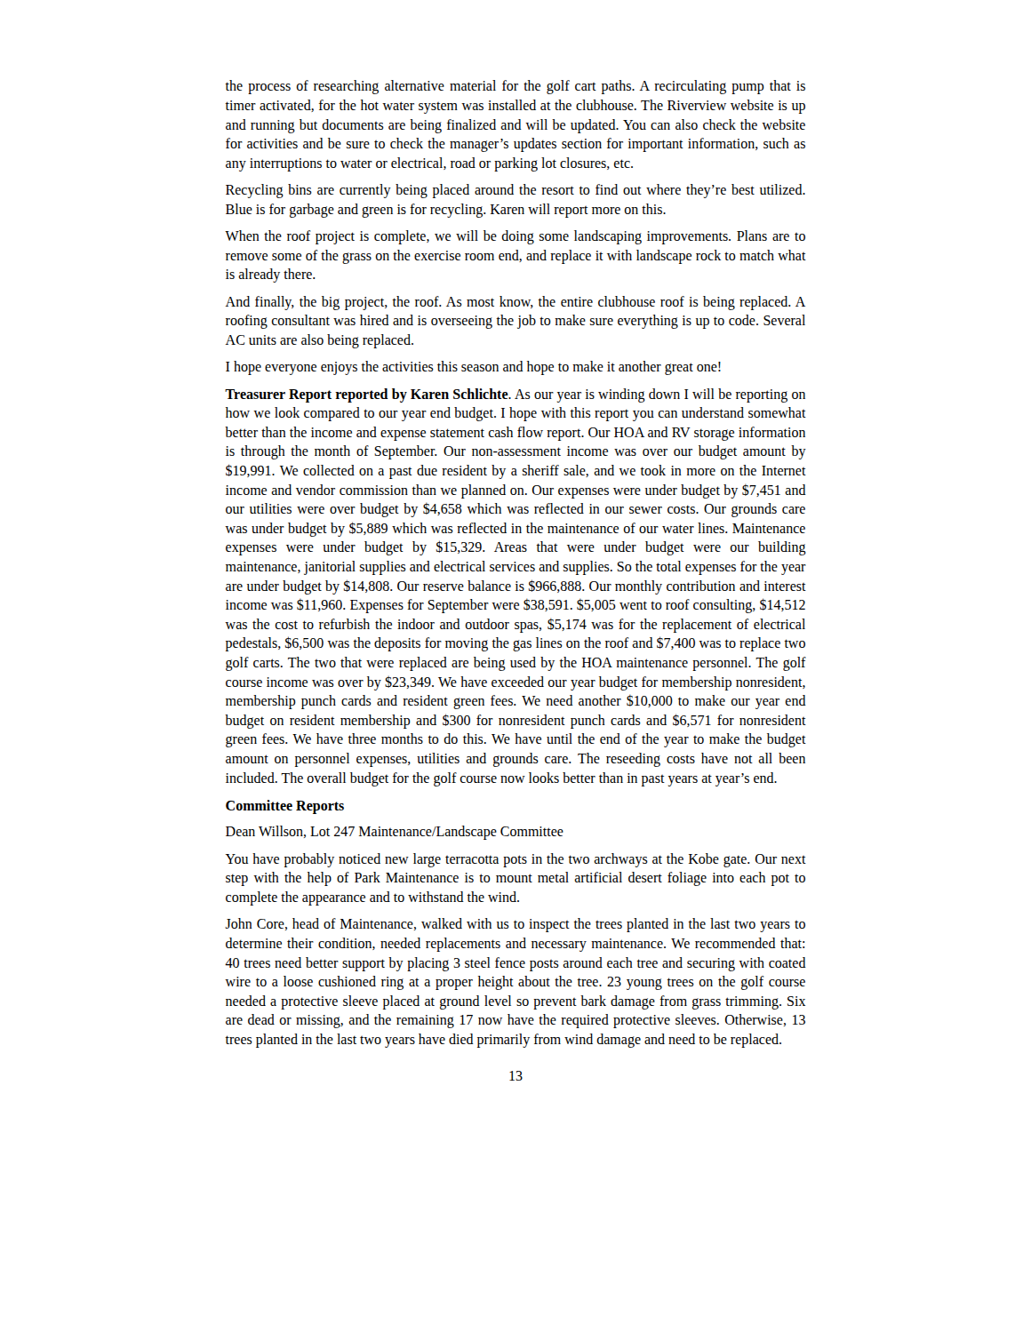the process of researching alternative material for the golf cart paths. A recirculating pump that is timer activated, for the hot water system was installed at the clubhouse. The Riverview website is up and running but documents are being finalized and will be updated. You can also check the website for activities and be sure to check the manager’s updates section for important information, such as any interruptions to water or electrical, road or parking lot closures, etc.
Recycling bins are currently being placed around the resort to find out where they’re best utilized. Blue is for garbage and green is for recycling. Karen will report more on this.
When the roof project is complete, we will be doing some landscaping improvements. Plans are to remove some of the grass on the exercise room end, and replace it with landscape rock to match what is already there.
And finally, the big project, the roof. As most know, the entire clubhouse roof is being replaced. A roofing consultant was hired and is overseeing the job to make sure everything is up to code. Several AC units are also being replaced.
I hope everyone enjoys the activities this season and hope to make it another great one!
Treasurer Report reported by Karen Schlichte. As our year is winding down I will be reporting on how we look compared to our year end budget. I hope with this report you can understand somewhat better than the income and expense statement cash flow report. Our HOA and RV storage information is through the month of September. Our non-assessment income was over our budget amount by $19,991. We collected on a past due resident by a sheriff sale, and we took in more on the Internet income and vendor commission than we planned on. Our expenses were under budget by $7,451 and our utilities were over budget by $4,658 which was reflected in our sewer costs. Our grounds care was under budget by $5,889 which was reflected in the maintenance of our water lines. Maintenance expenses were under budget by $15,329. Areas that were under budget were our building maintenance, janitorial supplies and electrical services and supplies. So the total expenses for the year are under budget by $14,808. Our reserve balance is $966,888. Our monthly contribution and interest income was $11,960. Expenses for September were $38,591. $5,005 went to roof consulting, $14,512 was the cost to refurbish the indoor and outdoor spas, $5,174 was for the replacement of electrical pedestals, $6,500 was the deposits for moving the gas lines on the roof and $7,400 was to replace two golf carts. The two that were replaced are being used by the HOA maintenance personnel. The golf course income was over by $23,349. We have exceeded our year budget for membership nonresident, membership punch cards and resident green fees. We need another $10,000 to make our year end budget on resident membership and $300 for nonresident punch cards and $6,571 for nonresident green fees. We have three months to do this. We have until the end of the year to make the budget amount on personnel expenses, utilities and grounds care. The reseeding costs have not all been included. The overall budget for the golf course now looks better than in past years at year’s end.
Committee Reports
Dean Willson, Lot 247 Maintenance/Landscape Committee
You have probably noticed new large terracotta pots in the two archways at the Kobe gate. Our next step with the help of Park Maintenance is to mount metal artificial desert foliage into each pot to complete the appearance and to withstand the wind.
John Core, head of Maintenance, walked with us to inspect the trees planted in the last two years to determine their condition, needed replacements and necessary maintenance. We recommended that: 40 trees need better support by placing 3 steel fence posts around each tree and securing with coated wire to a loose cushioned ring at a proper height about the tree. 23 young trees on the golf course needed a protective sleeve placed at ground level so prevent bark damage from grass trimming. Six are dead or missing, and the remaining 17 now have the required protective sleeves. Otherwise, 13 trees planted in the last two years have died primarily from wind damage and need to be replaced.
13